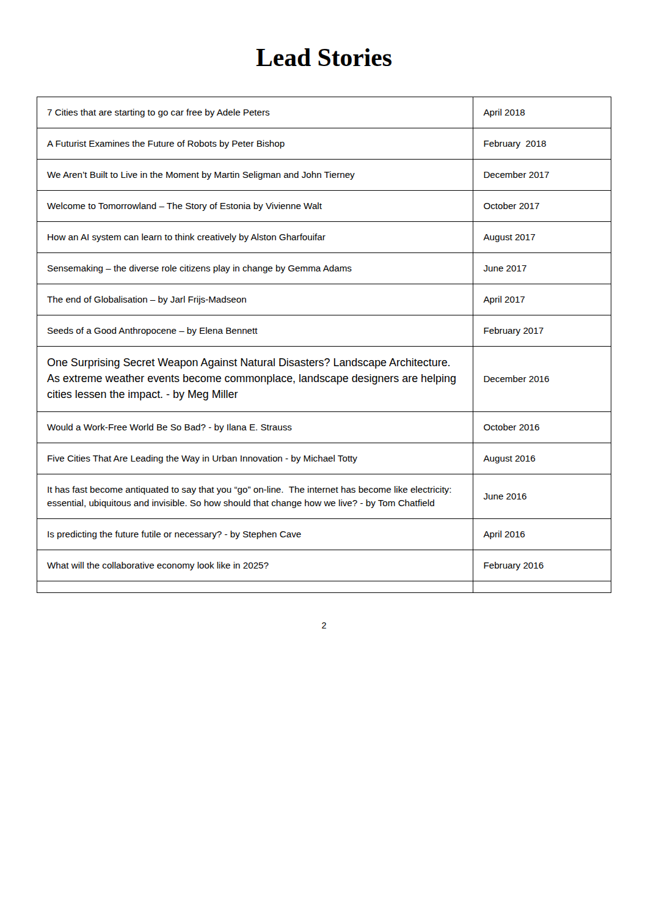Lead Stories
| 7 Cities that are starting to go car free by Adele Peters | April 2018 |
| A Futurist Examines the Future of Robots by Peter Bishop | February 2018 |
| We Aren’t Built to Live in the Moment by Martin Seligman and John Tierney | December 2017 |
| Welcome to Tomorrowland – The Story of Estonia by Vivienne Walt | October 2017 |
| How an AI system can learn to think creatively by Alston Gharfouifar | August 2017 |
| Sensemaking – the diverse role citizens play in change by Gemma Adams | June 2017 |
| The end of Globalisation – by Jarl Frijs-Madseon | April 2017 |
| Seeds of a Good Anthropocene – by Elena Bennett | February 2017 |
| One Surprising Secret Weapon Against Natural Disasters? Landscape Architecture. As extreme weather events become commonplace, landscape designers are helping cities lessen the impact. - by Meg Miller | December 2016 |
| Would a Work-Free World Be So Bad? - by Ilana E. Strauss | October 2016 |
| Five Cities That Are Leading the Way in Urban Innovation - by Michael Totty | August 2016 |
| It has fast become antiquated to say that you “go” on-line. The internet has become like electricity: essential, ubiquitous and invisible. So how should that change how we live? - by Tom Chatfield | June 2016 |
| Is predicting the future futile or necessary? - by Stephen Cave | April 2016 |
| What will the collaborative economy look like in 2025? | February 2016 |
2